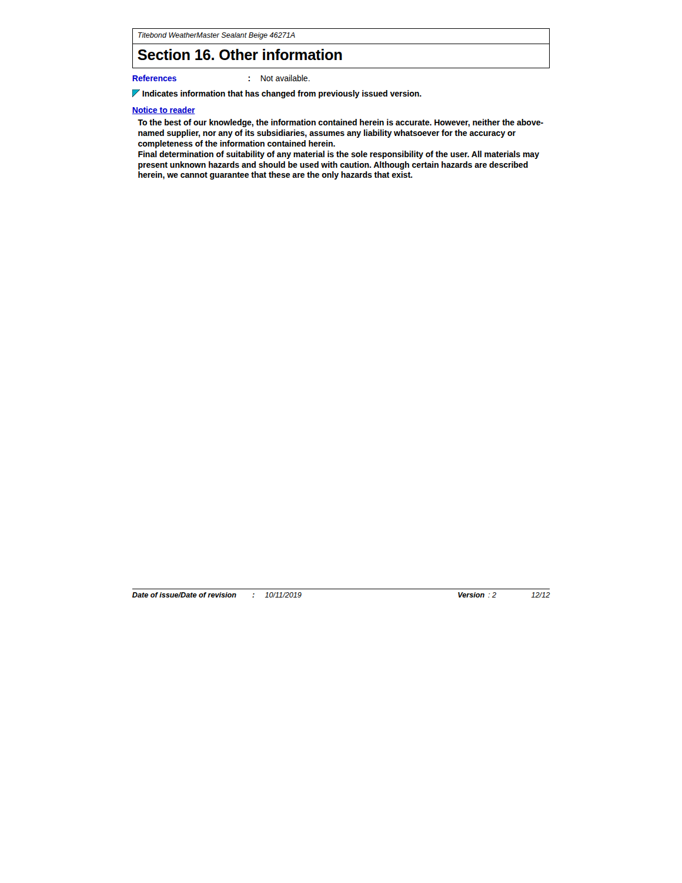Titebond WeatherMaster Sealant Beige 46271A
Section 16. Other information
References : Not available.
Indicates information that has changed from previously issued version.
Notice to reader
To the best of our knowledge, the information contained herein is accurate. However, neither the above-named supplier, nor any of its subsidiaries, assumes any liability whatsoever for the accuracy or completeness of the information contained herein.
Final determination of suitability of any material is the sole responsibility of the user. All materials may present unknown hazards and should be used with caution. Although certain hazards are described herein, we cannot guarantee that these are the only hazards that exist.
Date of issue/Date of revision : 10/11/2019 Version : 2 12/12